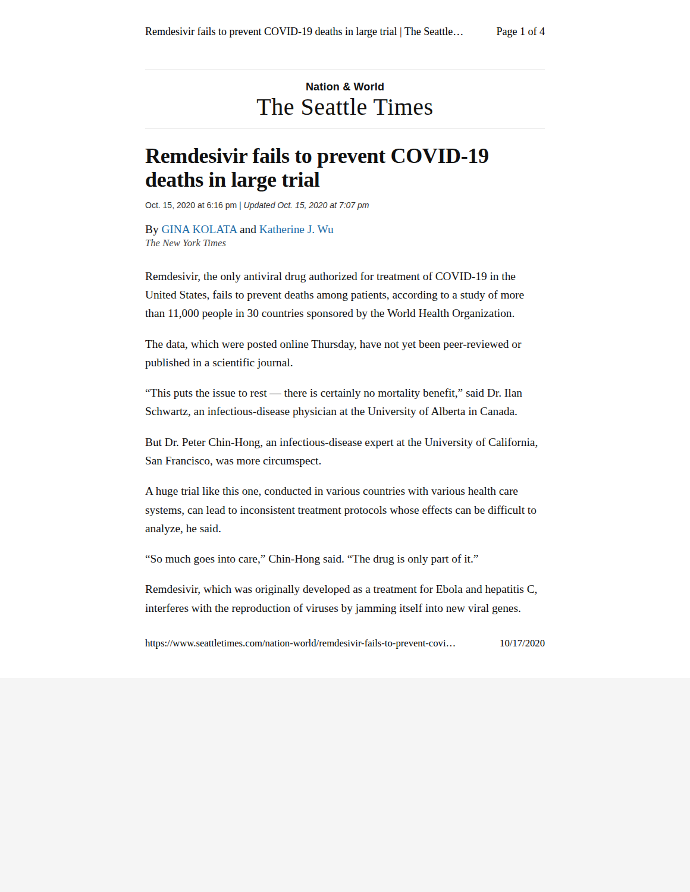Remdesivir fails to prevent COVID-19 deaths in large trial | The Seattle Times Page 1 of 4
Nation & World
The Seattle Times
Remdesivir fails to prevent COVID-19 deaths in large trial
Oct. 15, 2020 at 6:16 pm | Updated Oct. 15, 2020 at 7:07 pm
By GINA KOLATA and Katherine J. Wu
The New York Times
Remdesivir, the only antiviral drug authorized for treatment of COVID-19 in the United States, fails to prevent deaths among patients, according to a study of more than 11,000 people in 30 countries sponsored by the World Health Organization.
The data, which were posted online Thursday, have not yet been peer-reviewed or published in a scientific journal.
“This puts the issue to rest — there is certainly no mortality benefit,” said Dr. Ilan Schwartz, an infectious-disease physician at the University of Alberta in Canada.
But Dr. Peter Chin-Hong, an infectious-disease expert at the University of California, San Francisco, was more circumspect.
A huge trial like this one, conducted in various countries with various health care systems, can lead to inconsistent treatment protocols whose effects can be difficult to analyze, he said.
“So much goes into care,” Chin-Hong said. “The drug is only part of it.”
Remdesivir, which was originally developed as a treatment for Ebola and hepatitis C, interferes with the reproduction of viruses by jamming itself into new viral genes.
https://www.seattletimes.com/nation-world/remdesivir-fails-to-prevent-covid-19-deaths-i... 10/17/2020